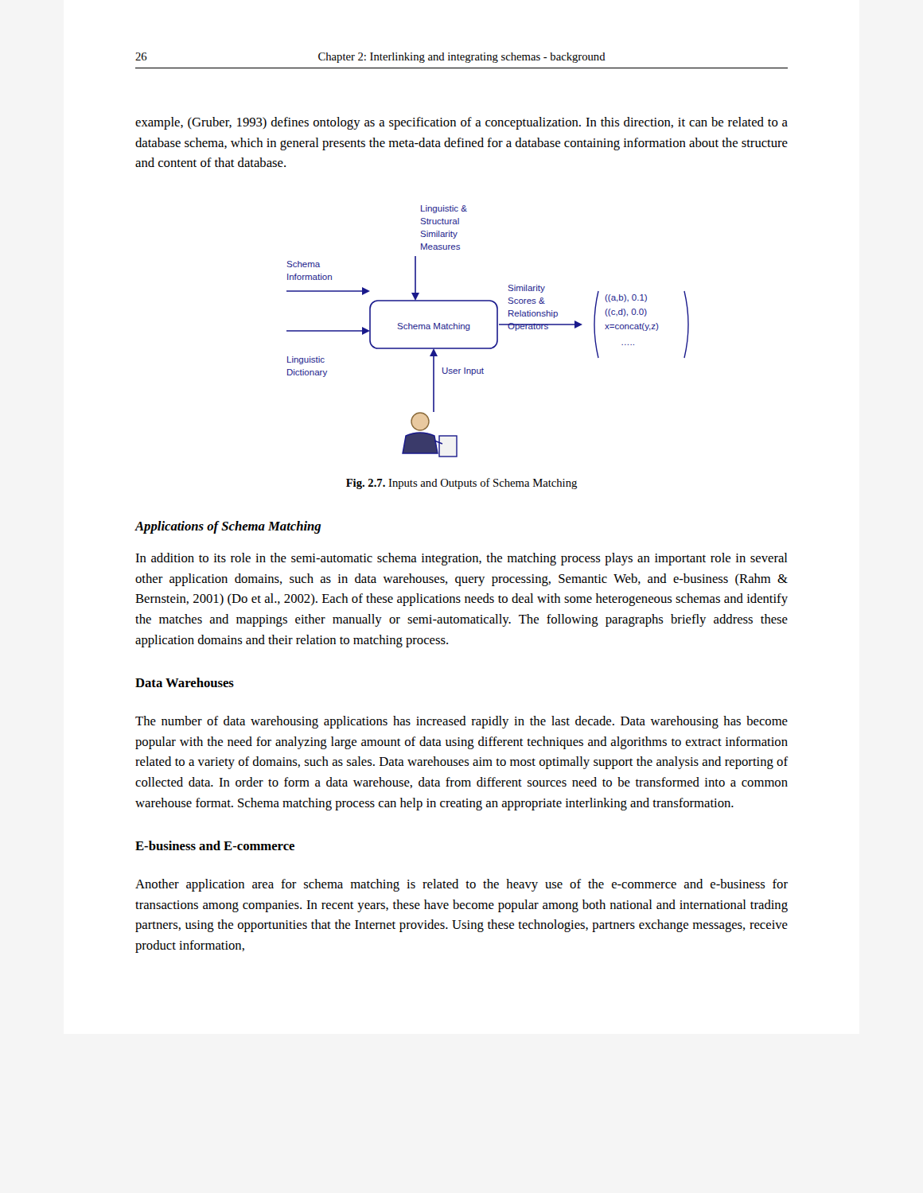26 Chapter 2: Interlinking and integrating schemas - background
example, (Gruber, 1993) defines ontology as a specification of a conceptualization. In this direction, it can be related to a database schema, which in general presents the meta-data defined for a database containing information about the structure and content of that database.
Schema Matching Linguistic & Structural Similarity Measures Schema Information Linguistic Dictionary User Input Similarity Scores & Relationship Operators ((a,b), 0.1) ((c,d), 0.0) x=concat(y,z) …..
Fig. 2.7. Inputs and Outputs of Schema Matching
Applications of Schema Matching
In addition to its role in the semi-automatic schema integration, the matching process plays an important role in several other application domains, such as in data warehouses, query processing, Semantic Web, and e-business (Rahm & Bernstein, 2001) (Do et al., 2002). Each of these applications needs to deal with some heterogeneous schemas and identify the matches and mappings either manually or semi-automatically. The following paragraphs briefly address these application domains and their relation to matching process.
Data Warehouses
The number of data warehousing applications has increased rapidly in the last decade. Data warehousing has become popular with the need for analyzing large amount of data using different techniques and algorithms to extract information related to a variety of domains, such as sales. Data warehouses aim to most optimally support the analysis and reporting of collected data. In order to form a data warehouse, data from different sources need to be transformed into a common warehouse format. Schema matching process can help in creating an appropriate interlinking and transformation.
E-business and E-commerce
Another application area for schema matching is related to the heavy use of the e-commerce and e-business for transactions among companies. In recent years, these have become popular among both national and international trading partners, using the opportunities that the Internet provides. Using these technologies, partners exchange messages, receive product information,